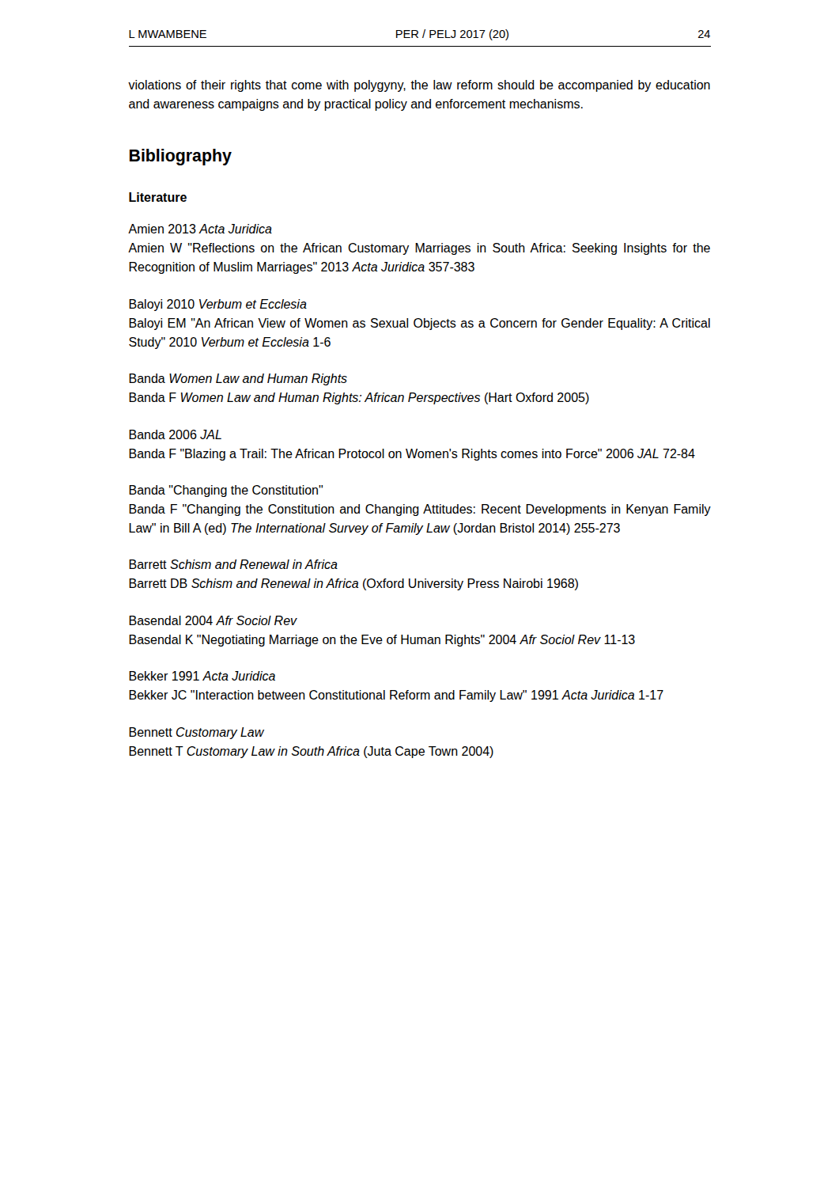L MWAMBENE PER / PELJ 2017 (20) 24
violations of their rights that come with polygyny, the law reform should be accompanied by education and awareness campaigns and by practical policy and enforcement mechanisms.
Bibliography
Literature
Amien 2013 Acta Juridica Amien W "Reflections on the African Customary Marriages in South Africa: Seeking Insights for the Recognition of Muslim Marriages" 2013 Acta Juridica 357-383
Baloyi 2010 Verbum et Ecclesia Baloyi EM "An African View of Women as Sexual Objects as a Concern for Gender Equality: A Critical Study" 2010 Verbum et Ecclesia 1-6
Banda Women Law and Human Rights Banda F Women Law and Human Rights: African Perspectives (Hart Oxford 2005)
Banda 2006 JAL Banda F "Blazing a Trail: The African Protocol on Women's Rights comes into Force" 2006 JAL 72-84
Banda "Changing the Constitution" Banda F "Changing the Constitution and Changing Attitudes: Recent Developments in Kenyan Family Law" in Bill A (ed) The International Survey of Family Law (Jordan Bristol 2014) 255-273
Barrett Schism and Renewal in Africa Barrett DB Schism and Renewal in Africa (Oxford University Press Nairobi 1968)
Basendal 2004 Afr Sociol Rev Basendal K "Negotiating Marriage on the Eve of Human Rights" 2004 Afr Sociol Rev 11-13
Bekker 1991 Acta Juridica Bekker JC "Interaction between Constitutional Reform and Family Law" 1991 Acta Juridica 1-17
Bennett Customary Law Bennett T Customary Law in South Africa (Juta Cape Town 2004)